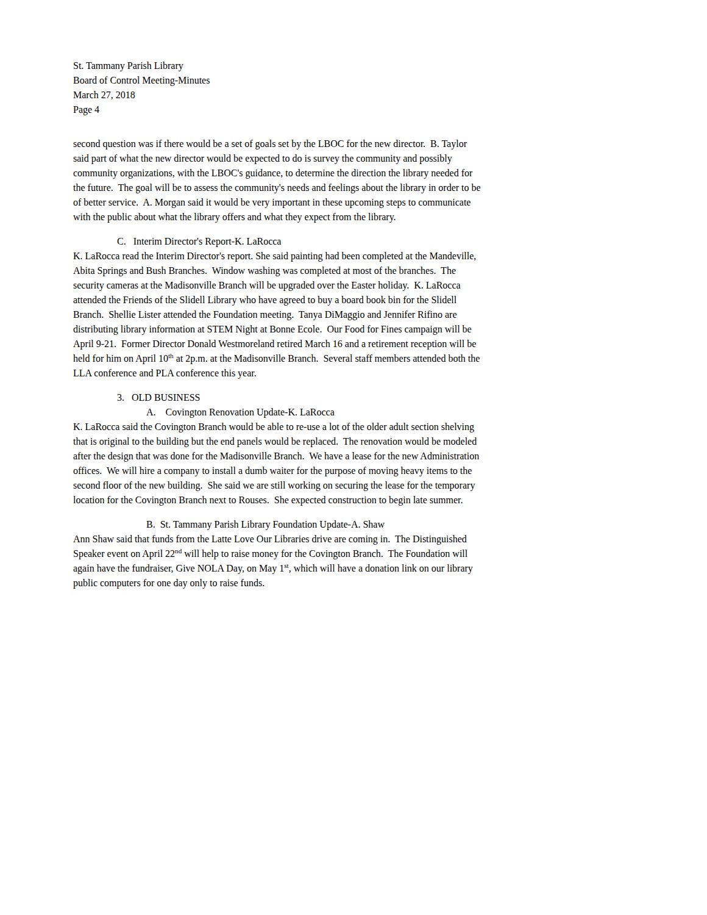St. Tammany Parish Library
Board of Control Meeting-Minutes
March 27, 2018
Page 4
second question was if there would be a set of goals set by the LBOC for the new director. B. Taylor said part of what the new director would be expected to do is survey the community and possibly community organizations, with the LBOC's guidance, to determine the direction the library needed for the future. The goal will be to assess the community's needs and feelings about the library in order to be of better service. A. Morgan said it would be very important in these upcoming steps to communicate with the public about what the library offers and what they expect from the library.
C. Interim Director's Report-K. LaRocca
K. LaRocca read the Interim Director's report. She said painting had been completed at the Mandeville, Abita Springs and Bush Branches. Window washing was completed at most of the branches. The security cameras at the Madisonville Branch will be upgraded over the Easter holiday. K. LaRocca attended the Friends of the Slidell Library who have agreed to buy a board book bin for the Slidell Branch. Shellie Lister attended the Foundation meeting. Tanya DiMaggio and Jennifer Rifino are distributing library information at STEM Night at Bonne Ecole. Our Food for Fines campaign will be April 9-21. Former Director Donald Westmoreland retired March 16 and a retirement reception will be held for him on April 10th at 2p.m. at the Madisonville Branch. Several staff members attended both the LLA conference and PLA conference this year.
3. OLD BUSINESS
A. Covington Renovation Update-K. LaRocca
K. LaRocca said the Covington Branch would be able to re-use a lot of the older adult section shelving that is original to the building but the end panels would be replaced. The renovation would be modeled after the design that was done for the Madisonville Branch. We have a lease for the new Administration offices. We will hire a company to install a dumb waiter for the purpose of moving heavy items to the second floor of the new building. She said we are still working on securing the lease for the temporary location for the Covington Branch next to Rouses. She expected construction to begin late summer.
B. St. Tammany Parish Library Foundation Update-A. Shaw
Ann Shaw said that funds from the Latte Love Our Libraries drive are coming in. The Distinguished Speaker event on April 22nd will help to raise money for the Covington Branch. The Foundation will again have the fundraiser, Give NOLA Day, on May 1st, which will have a donation link on our library public computers for one day only to raise funds.